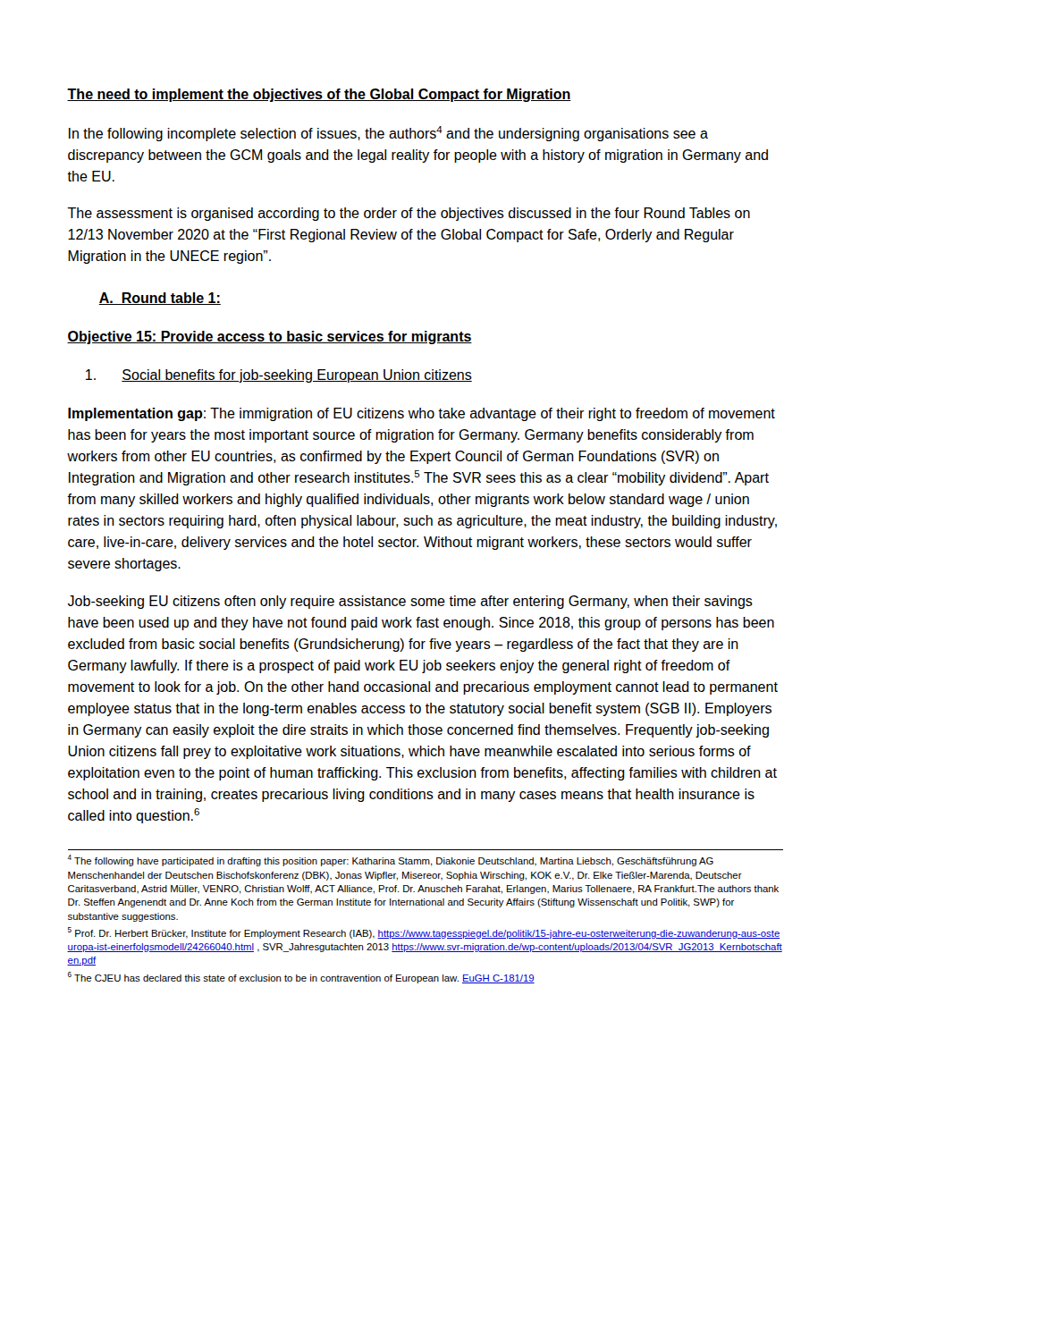The need to implement the objectives of the Global Compact for Migration
In the following incomplete selection of issues, the authors4 and the undersigning organisations see a discrepancy between the GCM goals and the legal reality for people with a history of migration in Germany and the EU.
The assessment is organised according to the order of the objectives discussed in the four Round Tables on 12/13 November 2020 at the “First Regional Review of the Global Compact for Safe, Orderly and Regular Migration in the UNECE region”.
A. Round table 1:
Objective 15: Provide access to basic services for migrants
1. Social benefits for job-seeking European Union citizens
Implementation gap: The immigration of EU citizens who take advantage of their right to freedom of movement has been for years the most important source of migration for Germany. Germany benefits considerably from workers from other EU countries, as confirmed by the Expert Council of German Foundations (SVR) on Integration and Migration and other research institutes.5 The SVR sees this as a clear “mobility dividend”. Apart from many skilled workers and highly qualified individuals, other migrants work below standard wage / union rates in sectors requiring hard, often physical labour, such as agriculture, the meat industry, the building industry, care, live-in-care, delivery services and the hotel sector. Without migrant workers, these sectors would suffer severe shortages.
Job-seeking EU citizens often only require assistance some time after entering Germany, when their savings have been used up and they have not found paid work fast enough. Since 2018, this group of persons has been excluded from basic social benefits (Grundsicherung) for five years – regardless of the fact that they are in Germany lawfully. If there is a prospect of paid work EU job seekers enjoy the general right of freedom of movement to look for a job. On the other hand occasional and precarious employment cannot lead to permanent employee status that in the long-term enables access to the statutory social benefit system (SGB II). Employers in Germany can easily exploit the dire straits in which those concerned find themselves. Frequently job-seeking Union citizens fall prey to exploitative work situations, which have meanwhile escalated into serious forms of exploitation even to the point of human trafficking. This exclusion from benefits, affecting families with children at school and in training, creates precarious living conditions and in many cases means that health insurance is called into question.6
4 The following have participated in drafting this position paper: Katharina Stamm, Diakonie Deutschland, Martina Liebsch, Geschäftsführung AG Menschenhandel der Deutschen Bischofskonferenz (DBK), Jonas Wipfler, Misereor, Sophia Wirsching, KOK e.V., Dr. Elke Tießler-Marenda, Deutscher Caritasverband, Astrid Müller, VENRO, Christian Wolff, ACT Alliance, Prof. Dr. Anuscheh Farahat, Erlangen, Marius Tollenaere, RA Frankfurt.The authors thank Dr. Steffen Angenendt and Dr. Anne Koch from the German Institute for International and Security Affairs (Stiftung Wissenschaft und Politik, SWP) for substantive suggestions.
5 Prof. Dr. Herbert Brücker, Institute for Employment Research (IAB), https://www.tagesspiegel.de/politik/15-jahre-eu-osterweiterung-die-zuwanderung-aus-osteuropa-ist-einerfolgsmodell/24266040.html , SVR_Jahresgutachten 2013 https://www.svr-migration.de/wp-content/uploads/2013/04/SVR_JG2013_Kernbotschaften.pdf
6 The CJEU has declared this state of exclusion to be in contravention of European law. EuGH C-181/19